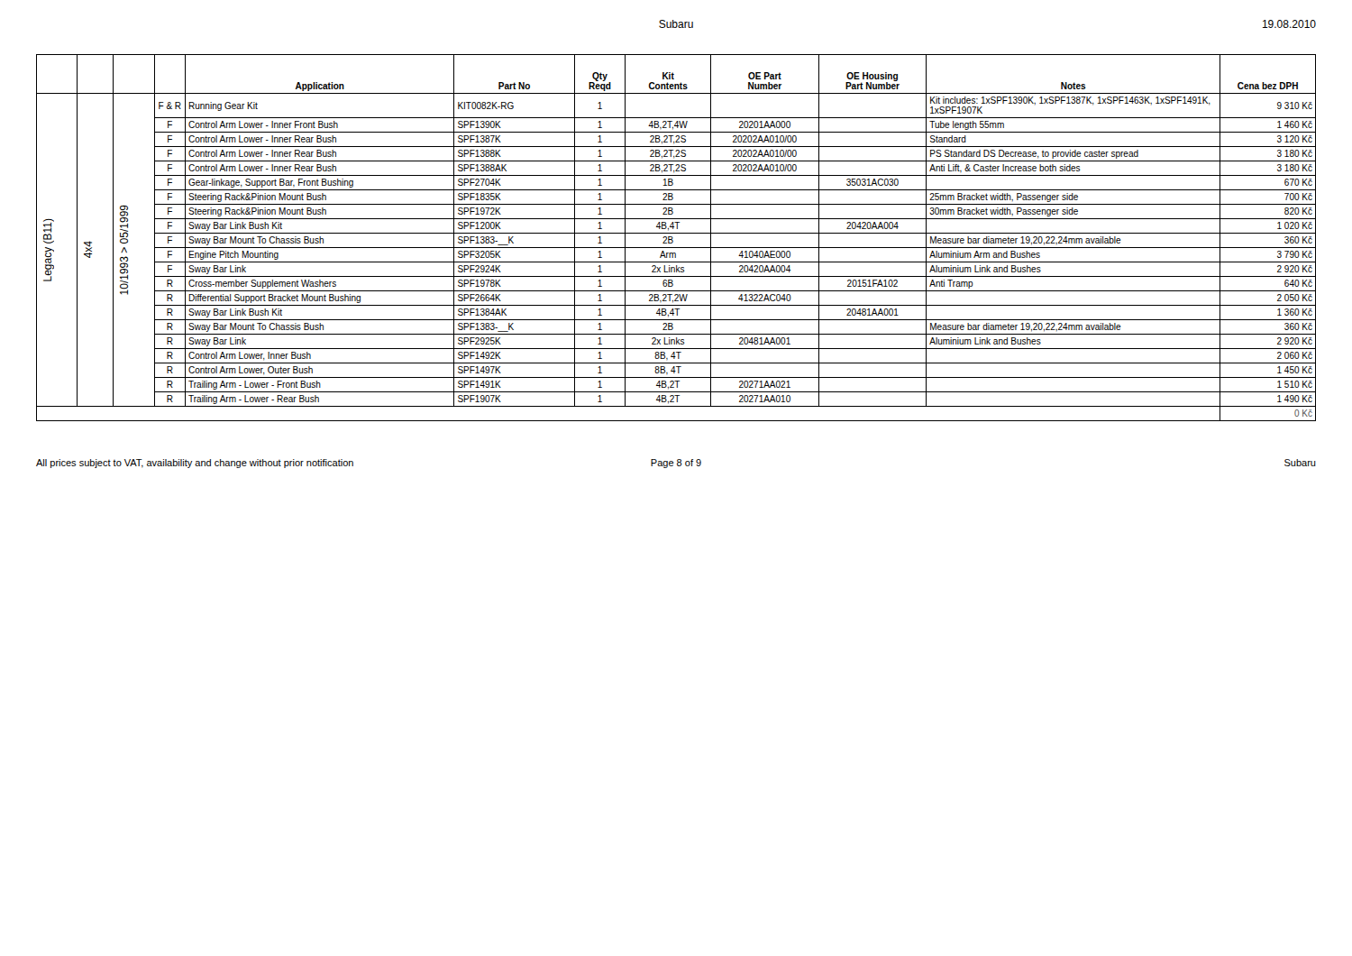Subaru
19.08.2010
| | | | | Application | Part No | Qty Reqd | Kit Contents | OE Part Number | OE Housing Part Number | Notes | Cena bez DPH |
| --- | --- | --- | --- | --- | --- | --- | --- | --- | --- | --- | --- |
| Legacy (B11) | 4x4 | 10/1993 > 05/1999 | F & R | Running Gear Kit | KIT0082K-RG | 1 | | | | Kit includes: 1xSPF1390K, 1xSPF1387K, 1xSPF1463K, 1xSPF1491K, 1xSPF1907K | 9 310 Kč |
| F | Control Arm Lower - Inner Front Bush | SPF1390K | 1 | 4B,2T,4W | 20201AA000 | | Tube length 55mm | 1 460 Kč |
| F | Control Arm Lower - Inner Rear Bush | SPF1387K | 1 | 2B,2T,2S | 20202AA010/00 | | Standard | 3 120 Kč |
| F | Control Arm Lower - Inner Rear Bush | SPF1388K | 1 | 2B,2T,2S | 20202AA010/00 | | PS Standard DS Decrease, to provide caster spread | 3 180 Kč |
| F | Control Arm Lower - Inner Rear Bush | SPF1388AK | 1 | 2B,2T,2S | 20202AA010/00 | | Anti Lift, & Caster Increase both sides | 3 180 Kč |
| F | Gear-linkage, Support Bar, Front Bushing | SPF2704K | 1 | 1B | | 35031AC030 | | 670 Kč |
| F | Steering Rack&Pinion Mount Bush | SPF1835K | 1 | 2B | | | 25mm Bracket width, Passenger side | 700 Kč |
| F | Steering Rack&Pinion Mount Bush | SPF1972K | 1 | 2B | | | 30mm Bracket width, Passenger side | 820 Kč |
| F | Sway Bar Link Bush Kit | SPF1200K | 1 | 4B,4T | | 20420AA004 | | 1 020 Kč |
| F | Sway Bar Mount To Chassis Bush | SPF1383-__K | 1 | 2B | | | Measure bar diameter 19,20,22,24mm available | 360 Kč |
| F | Engine Pitch Mounting | SPF3205K | 1 | Arm | 41040AE000 | | Aluminium Arm and Bushes | 3 790 Kč |
| F | Sway Bar Link | SPF2924K | 1 | 2x Links | 20420AA004 | | Aluminium Link and Bushes | 2 920 Kč |
| R | Cross-member Supplement Washers | SPF1978K | 1 | 6B | | 20151FA102 | Anti Tramp | 640 Kč |
| R | Differential Support Bracket Mount Bushing | SPF2664K | 1 | 2B,2T,2W | 41322AC040 | | | 2 050 Kč |
| R | Sway Bar Link Bush Kit | SPF1384AK | 1 | 4B,4T | | 20481AA001 | | 1 360 Kč |
| R | Sway Bar Mount To Chassis Bush | SPF1383-__K | 1 | 2B | | | Measure bar diameter 19,20,22,24mm available | 360 Kč |
| R | Sway Bar Link | SPF2925K | 1 | 2x Links | 20481AA001 | | Aluminium Link and Bushes | 2 920 Kč |
| R | Control Arm Lower, Inner Bush | SPF1492K | 1 | 8B, 4T | | | | 2 060 Kč |
| R | Control Arm Lower, Outer Bush | SPF1497K | 1 | 8B, 4T | | | | 1 450 Kč |
| R | Trailing Arm - Lower - Front Bush | SPF1491K | 1 | 4B,2T | 20271AA021 | | | 1 510 Kč |
| R | Trailing Arm - Lower - Rear Bush | SPF1907K | 1 | 4B,2T | 20271AA010 | | | 1 490 Kč |
| | 0 Kč |
All prices subject to VAT, availability and change without prior notification
Page 8 of 9
Subaru